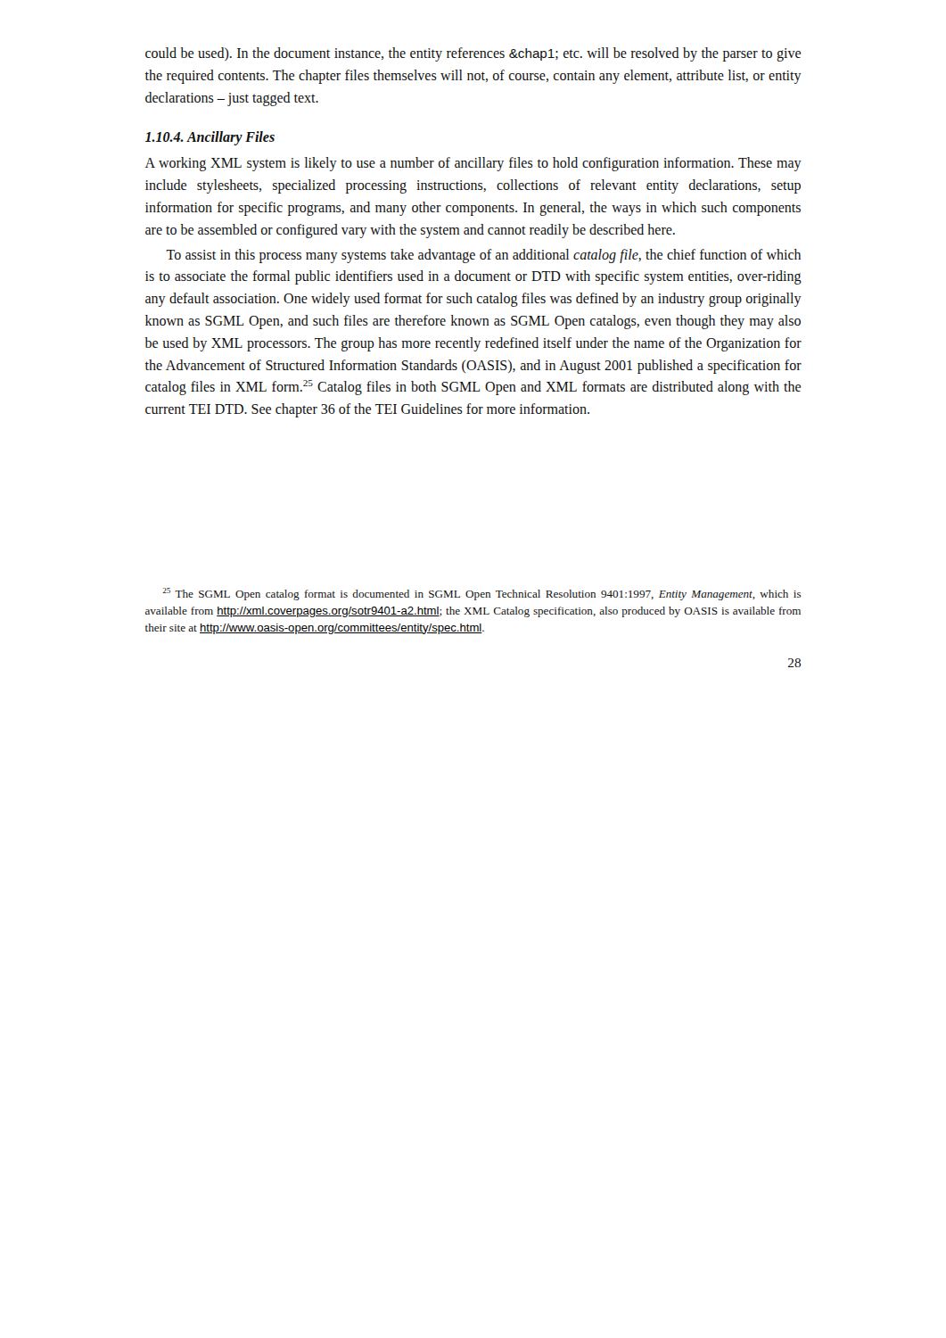could be used). In the document instance, the entity references &chap1; etc. will be resolved by the parser to give the required contents. The chapter files themselves will not, of course, contain any element, attribute list, or entity declarations – just tagged text.
1.10.4. Ancillary Files
A working XML system is likely to use a number of ancillary files to hold configuration information. These may include stylesheets, specialized processing instructions, collections of relevant entity declarations, setup information for specific programs, and many other components. In general, the ways in which such components are to be assembled or configured vary with the system and cannot readily be described here.
To assist in this process many systems take advantage of an additional catalog file, the chief function of which is to associate the formal public identifiers used in a document or DTD with specific system entities, over-riding any default association. One widely used format for such catalog files was defined by an industry group originally known as SGML Open, and such files are therefore known as SGML Open catalogs, even though they may also be used by XML processors. The group has more recently redefined itself under the name of the Organization for the Advancement of Structured Information Standards (OASIS), and in August 2001 published a specification for catalog files in XML form.25 Catalog files in both SGML Open and XML formats are distributed along with the current TEI DTD. See chapter 36 of the TEI Guidelines for more information.
25 The SGML Open catalog format is documented in SGML Open Technical Resolution 9401:1997, Entity Management, which is available from http://xml.coverpages.org/sotr9401-a2.html; the XML Catalog specification, also produced by OASIS is available from their site at http://www.oasis-open.org/committees/entity/spec.html.
28